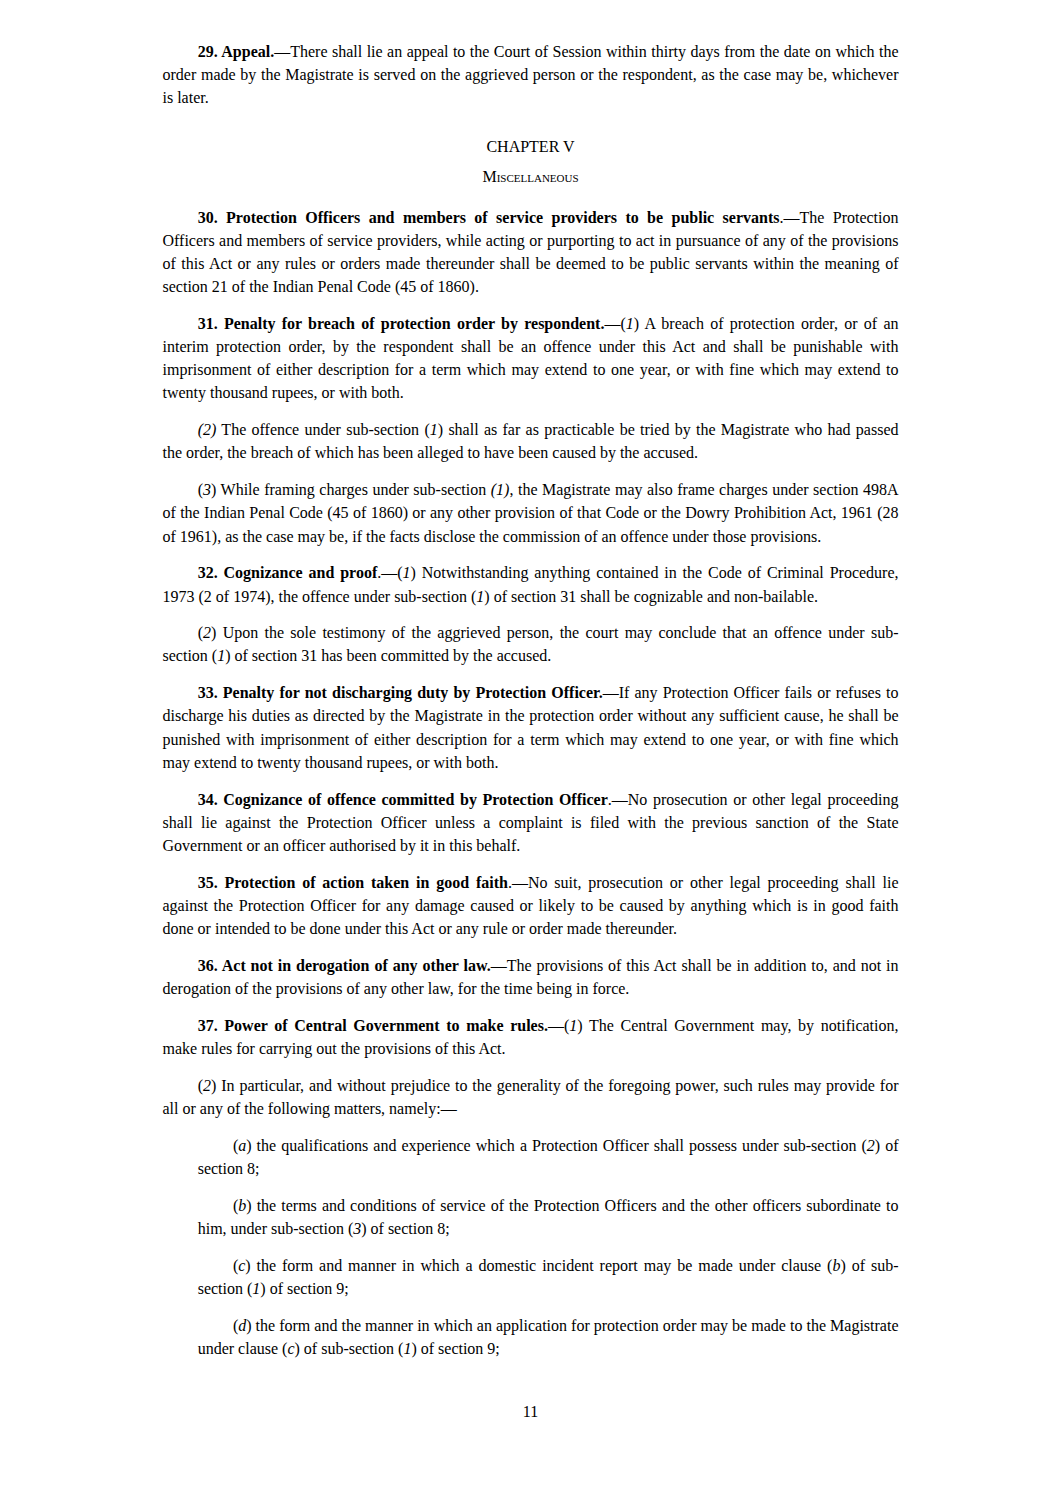29. Appeal.—There shall lie an appeal to the Court of Session within thirty days from the date on which the order made by the Magistrate is served on the aggrieved person or the respondent, as the case may be, whichever is later.
CHAPTER V
Miscellaneous
30. Protection Officers and members of service providers to be public servants.—The Protection Officers and members of service providers, while acting or purporting to act in pursuance of any of the provisions of this Act or any rules or orders made thereunder shall be deemed to be public servants within the meaning of section 21 of the Indian Penal Code (45 of 1860).
31. Penalty for breach of protection order by respondent.—(1) A breach of protection order, or of an interim protection order, by the respondent shall be an offence under this Act and shall be punishable with imprisonment of either description for a term which may extend to one year, or with fine which may extend to twenty thousand rupees, or with both.
(2) The offence under sub-section (1) shall as far as practicable be tried by the Magistrate who had passed the order, the breach of which has been alleged to have been caused by the accused.
(3) While framing charges under sub-section (1), the Magistrate may also frame charges under section 498A of the Indian Penal Code (45 of 1860) or any other provision of that Code or the Dowry Prohibition Act, 1961 (28 of 1961), as the case may be, if the facts disclose the commission of an offence under those provisions.
32. Cognizance and proof.—(1) Notwithstanding anything contained in the Code of Criminal Procedure, 1973 (2 of 1974), the offence under sub-section (1) of section 31 shall be cognizable and non-bailable.
(2) Upon the sole testimony of the aggrieved person, the court may conclude that an offence under sub-section (1) of section 31 has been committed by the accused.
33. Penalty for not discharging duty by Protection Officer.—If any Protection Officer fails or refuses to discharge his duties as directed by the Magistrate in the protection order without any sufficient cause, he shall be punished with imprisonment of either description for a term which may extend to one year, or with fine which may extend to twenty thousand rupees, or with both.
34. Cognizance of offence committed by Protection Officer.—No prosecution or other legal proceeding shall lie against the Protection Officer unless a complaint is filed with the previous sanction of the State Government or an officer authorised by it in this behalf.
35. Protection of action taken in good faith.—No suit, prosecution or other legal proceeding shall lie against the Protection Officer for any damage caused or likely to be caused by anything which is in good faith done or intended to be done under this Act or any rule or order made thereunder.
36. Act not in derogation of any other law.—The provisions of this Act shall be in addition to, and not in derogation of the provisions of any other law, for the time being in force.
37. Power of Central Government to make rules.—(1) The Central Government may, by notification, make rules for carrying out the provisions of this Act.
(2) In particular, and without prejudice to the generality of the foregoing power, such rules may provide for all or any of the following matters, namely:—
(a) the qualifications and experience which a Protection Officer shall possess under sub-section (2) of section 8;
(b) the terms and conditions of service of the Protection Officers and the other officers subordinate to him, under sub-section (3) of section 8;
(c) the form and manner in which a domestic incident report may be made under clause (b) of sub-section (1) of section 9;
(d) the form and the manner in which an application for protection order may be made to the Magistrate under clause (c) of sub-section (1) of section 9;
11